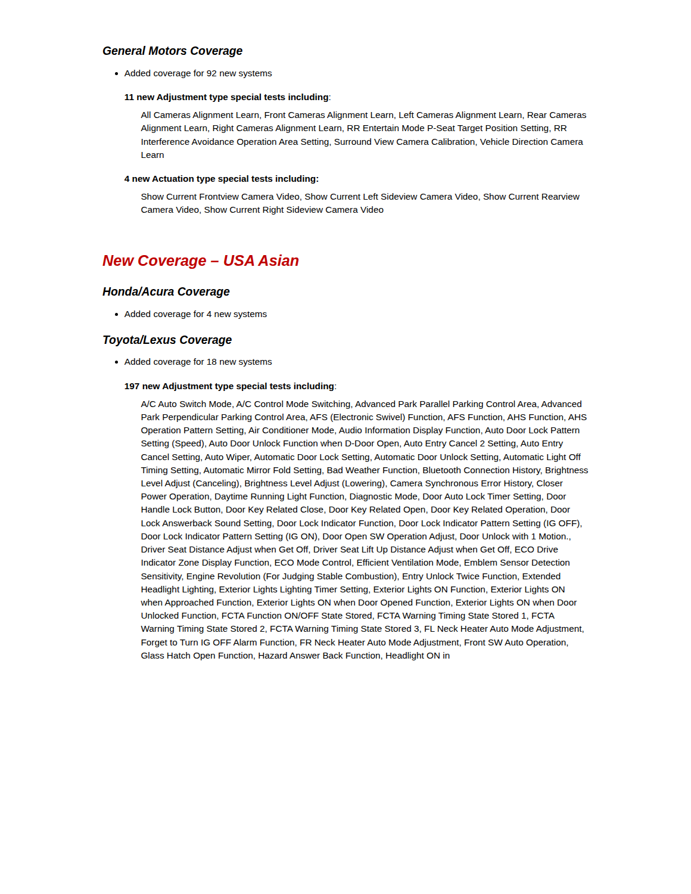General Motors Coverage
Added coverage for 92 new systems
11 new Adjustment type special tests including:
All Cameras Alignment Learn, Front Cameras Alignment Learn, Left Cameras Alignment Learn, Rear Cameras Alignment Learn, Right Cameras Alignment Learn, RR Entertain Mode P-Seat Target Position Setting, RR Interference Avoidance Operation Area Setting, Surround View Camera Calibration, Vehicle Direction Camera Learn
4 new Actuation type special tests including:
Show Current Frontview Camera Video, Show Current Left Sideview Camera Video, Show Current Rearview Camera Video, Show Current Right Sideview Camera Video
New Coverage – USA Asian
Honda/Acura Coverage
Added coverage for 4 new systems
Toyota/Lexus Coverage
Added coverage for 18 new systems
197 new Adjustment type special tests including:
A/C Auto Switch Mode, A/C Control Mode Switching, Advanced Park Parallel Parking Control Area, Advanced Park Perpendicular Parking Control Area, AFS (Electronic Swivel) Function, AFS Function, AHS Function, AHS Operation Pattern Setting, Air Conditioner Mode, Audio Information Display Function, Auto Door Lock Pattern Setting (Speed), Auto Door Unlock Function when D-Door Open, Auto Entry Cancel 2 Setting, Auto Entry Cancel Setting, Auto Wiper, Automatic Door Lock Setting, Automatic Door Unlock Setting, Automatic Light Off Timing Setting, Automatic Mirror Fold Setting, Bad Weather Function, Bluetooth Connection History, Brightness Level Adjust (Canceling), Brightness Level Adjust (Lowering), Camera Synchronous Error History, Closer Power Operation, Daytime Running Light Function, Diagnostic Mode, Door Auto Lock Timer Setting, Door Handle Lock Button, Door Key Related Close, Door Key Related Open, Door Key Related Operation, Door Lock Answerback Sound Setting, Door Lock Indicator Function, Door Lock Indicator Pattern Setting (IG OFF), Door Lock Indicator Pattern Setting (IG ON), Door Open SW Operation Adjust, Door Unlock with 1 Motion., Driver Seat Distance Adjust when Get Off, Driver Seat Lift Up Distance Adjust when Get Off, ECO Drive Indicator Zone Display Function, ECO Mode Control, Efficient Ventilation Mode, Emblem Sensor Detection Sensitivity, Engine Revolution (For Judging Stable Combustion), Entry Unlock Twice Function, Extended Headlight Lighting, Exterior Lights Lighting Timer Setting, Exterior Lights ON Function, Exterior Lights ON when Approached Function, Exterior Lights ON when Door Opened Function, Exterior Lights ON when Door Unlocked Function, FCTA Function ON/OFF State Stored, FCTA Warning Timing State Stored 1, FCTA Warning Timing State Stored 2, FCTA Warning Timing State Stored 3, FL Neck Heater Auto Mode Adjustment, Forget to Turn IG OFF Alarm Function, FR Neck Heater Auto Mode Adjustment, Front SW Auto Operation, Glass Hatch Open Function, Hazard Answer Back Function, Headlight ON in